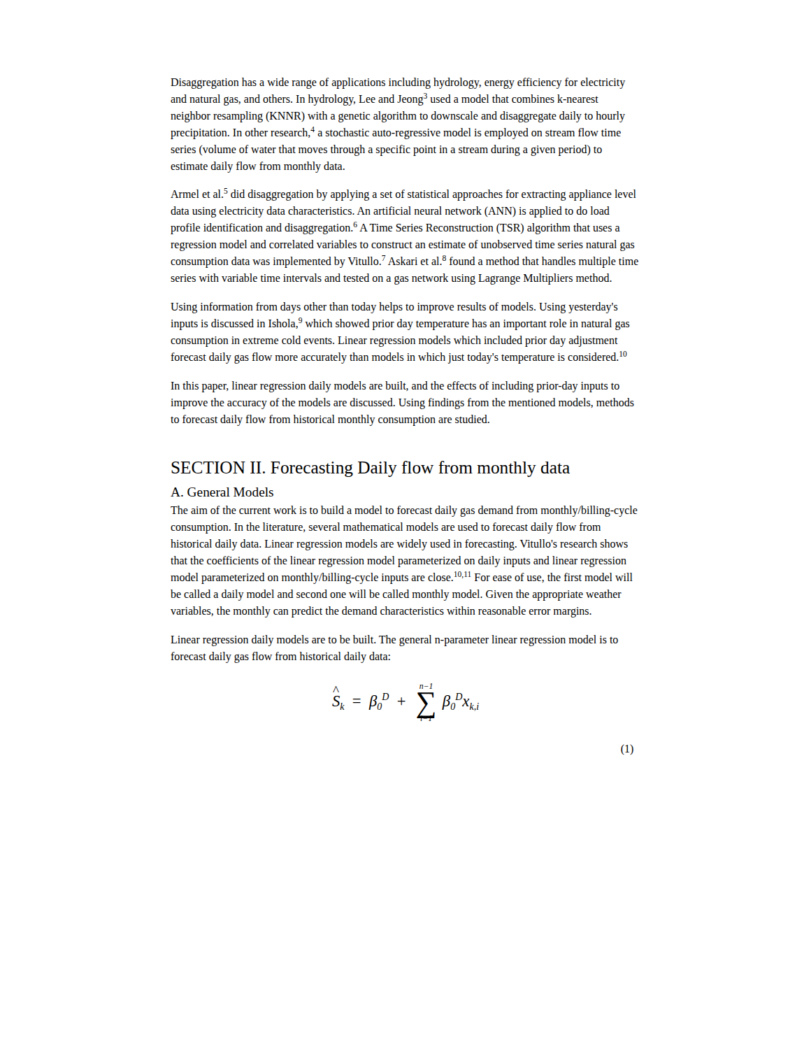Disaggregation has a wide range of applications including hydrology, energy efficiency for electricity and natural gas, and others. In hydrology, Lee and Jeong3 used a model that combines k-nearest neighbor resampling (KNNR) with a genetic algorithm to downscale and disaggregate daily to hourly precipitation. In other research,4 a stochastic auto-regressive model is employed on stream flow time series (volume of water that moves through a specific point in a stream during a given period) to estimate daily flow from monthly data.
Armel et al.5 did disaggregation by applying a set of statistical approaches for extracting appliance level data using electricity data characteristics. An artificial neural network (ANN) is applied to do load profile identification and disaggregation.6 A Time Series Reconstruction (TSR) algorithm that uses a regression model and correlated variables to construct an estimate of unobserved time series natural gas consumption data was implemented by Vitullo.7 Askari et al.8 found a method that handles multiple time series with variable time intervals and tested on a gas network using Lagrange Multipliers method.
Using information from days other than today helps to improve results of models. Using yesterday's inputs is discussed in Ishola,9 which showed prior day temperature has an important role in natural gas consumption in extreme cold events. Linear regression models which included prior day adjustment forecast daily gas flow more accurately than models in which just today's temperature is considered.10
In this paper, linear regression daily models are built, and the effects of including prior-day inputs to improve the accuracy of the models are discussed. Using findings from the mentioned models, methods to forecast daily flow from historical monthly consumption are studied.
SECTION II. Forecasting Daily flow from monthly data
A. General Models
The aim of the current work is to build a model to forecast daily gas demand from monthly/billing-cycle consumption. In the literature, several mathematical models are used to forecast daily flow from historical daily data. Linear regression models are widely used in forecasting. Vitullo's research shows that the coefficients of the linear regression model parameterized on daily inputs and linear regression model parameterized on monthly/billing-cycle inputs are close.10,11 For ease of use, the first model will be called a daily model and second one will be called monthly model. Given the appropriate weather variables, the monthly can predict the demand characteristics within reasonable error margins.
Linear regression daily models are to be built. The general n-parameter linear regression model is to forecast daily gas flow from historical daily data:
Sk = β 0 D + n−1 ∑ i=1 β 0 Dxk,i
(1)